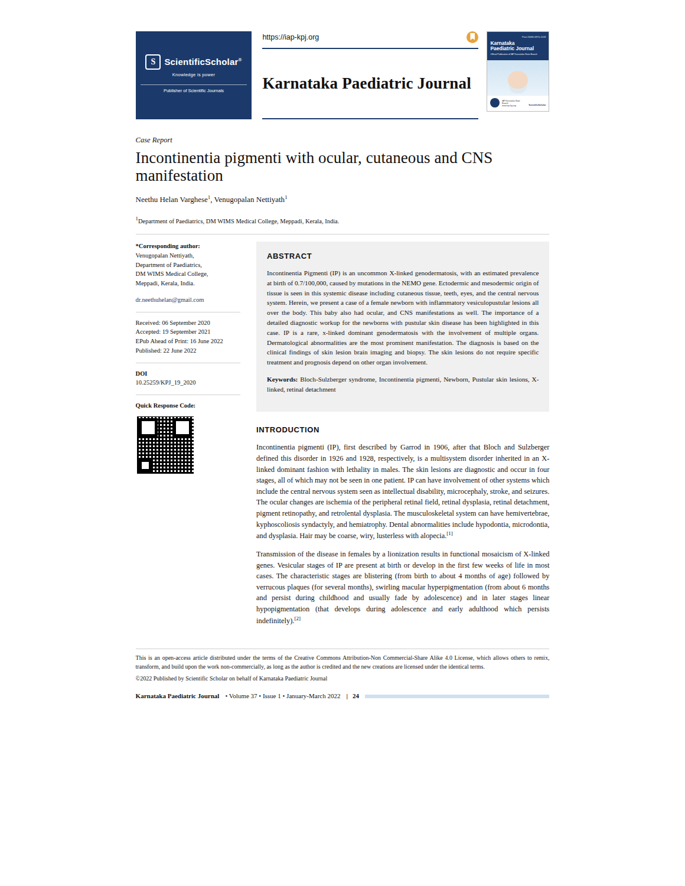S
ScientificScholar®
Knowledge is power
Publisher of Scientific Journals
https://iap-kpj.org
Karnataka Paediatric Journal
Print ISSN 0970-1133
Karnataka
Paediatric Journal
Official Publication of IAP Karnataka State Branch
IAP Karnataka State Branch
www.iap-kpj.org
ScientificScholar
Case Report
Incontinentia pigmenti with ocular, cutaneous and CNS manifestation
Neethu Helan Varghese1, Venugopalan Nettiyath1
1Department of Paediatrics, DM WIMS Medical College, Meppadi, Kerala, India.
*Corresponding author:
Venugopalan Nettiyath,
Department of Paediatrics,
DM WIMS Medical College,
Meppadi, Kerala, India.
dr.neethuhelan@gmail.com
Received: 06 September 2020
Accepted: 19 September 2021
EPub Ahead of Print: 16 June 2022
Published: 22 June 2022
DOI
10.25259/KPJ_19_2020
Quick Response Code:
ABSTRACT
Incontinentia Pigmenti (IP) is an uncommon X-linked genodermatosis, with an estimated prevalence at birth of 0.7/100,000, caused by mutations in the NEMO gene. Ectodermic and mesodermic origin of tissue is seen in this systemic disease including cutaneous tissue, teeth, eyes, and the central nervous system. Herein, we present a case of a female newborn with inflammatory vesiculopustular lesions all over the body. This baby also had ocular, and CNS manifestations as well. The importance of a detailed diagnostic workup for the newborns with pustular skin disease has been highlighted in this case. IP is a rare, x-linked dominant genodermatosis with the involvement of multiple organs. Dermatological abnormalities are the most prominent manifestation. The diagnosis is based on the clinical findings of skin lesion brain imaging and biopsy. The skin lesions do not require specific treatment and prognosis depend on other organ involvement.
Keywords: Bloch-Sulzberger syndrome, Incontinentia pigmenti, Newborn, Pustular skin lesions, X-linked, retinal detachment
INTRODUCTION
Incontinentia pigmenti (IP), first described by Garrod in 1906, after that Bloch and Sulzberger defined this disorder in 1926 and 1928, respectively, is a multisystem disorder inherited in an X-linked dominant fashion with lethality in males. The skin lesions are diagnostic and occur in four stages, all of which may not be seen in one patient. IP can have involvement of other systems which include the central nervous system seen as intellectual disability, microcephaly, stroke, and seizures. The ocular changes are ischemia of the peripheral retinal field, retinal dysplasia, retinal detachment, pigment retinopathy, and retrolental dysplasia. The musculoskeletal system can have hemivertebrae, kyphoscoliosis syndactyly, and hemiatrophy. Dental abnormalities include hypodontia, microdontia, and dysplasia. Hair may be coarse, wiry, lusterless with alopecia.[1]
Transmission of the disease in females by a lionization results in functional mosaicism of X-linked genes. Vesicular stages of IP are present at birth or develop in the first few weeks of life in most cases. The characteristic stages are blistering (from birth to about 4 months of age) followed by verrucous plaques (for several months), swirling macular hyperpigmentation (from about 6 months and persist during childhood and usually fade by adolescence) and in later stages linear hypopigmentation (that develops during adolescence and early adulthood which persists indefinitely).[2]
This is an open-access article distributed under the terms of the Creative Commons Attribution-Non Commercial-Share Alike 4.0 License, which allows others to remix, transform, and build upon the work non-commercially, as long as the author is credited and the new creations are licensed under the identical terms.
©2022 Published by Scientific Scholar on behalf of Karnataka Paediatric Journal
Karnataka Paediatric Journal • Volume 37 • Issue 1 • January-March 2022 | 24